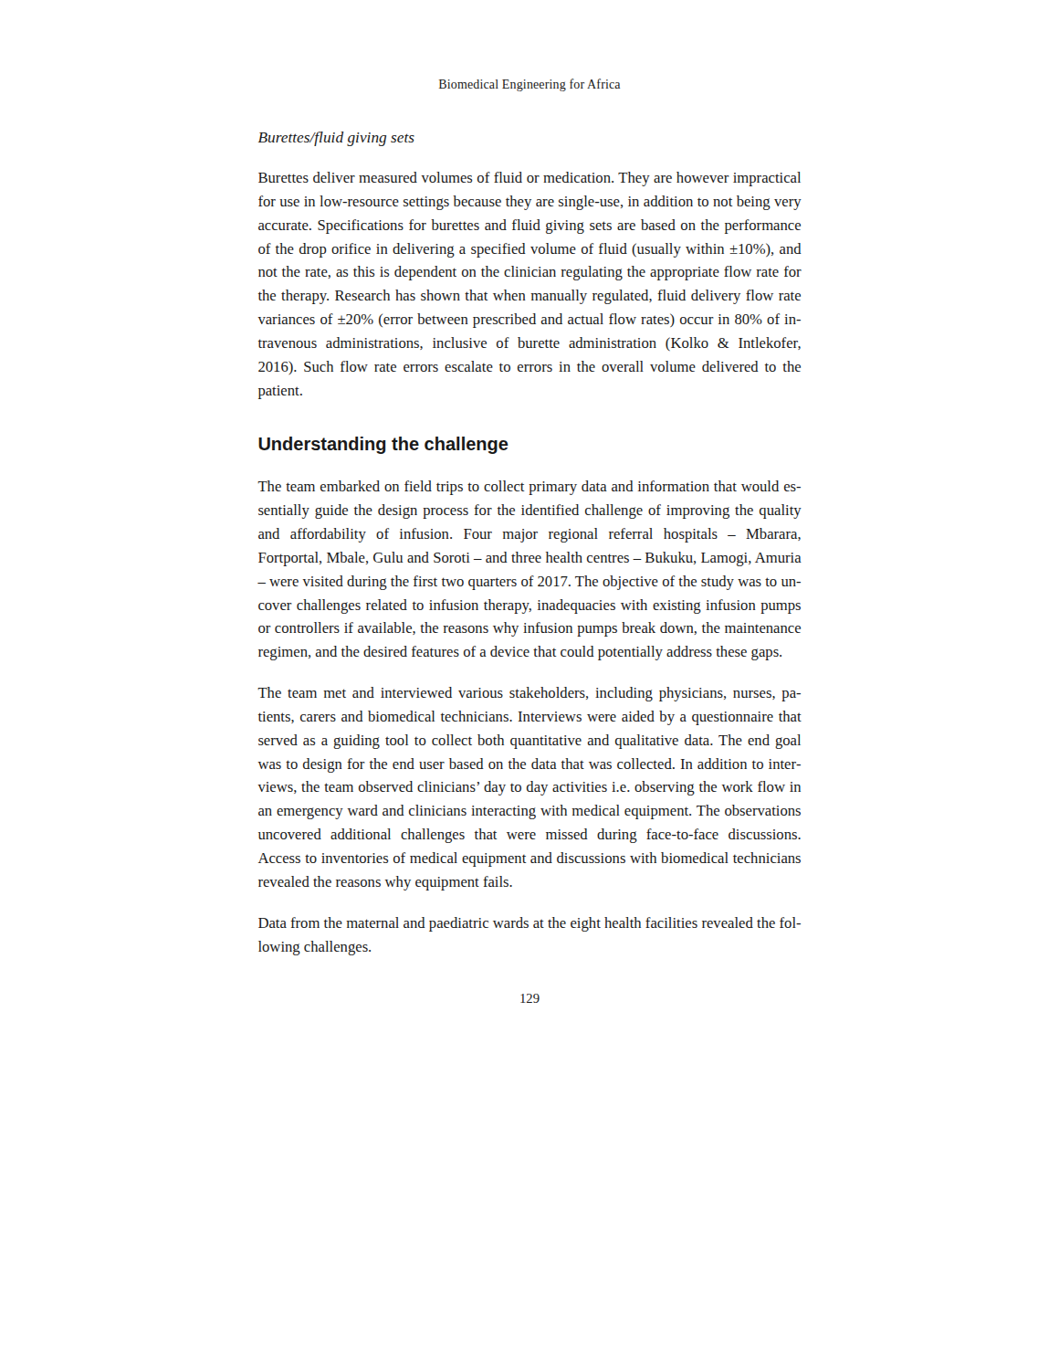Biomedical Engineering for Africa
Burettes/fluid giving sets
Burettes deliver measured volumes of fluid or medication. They are however impractical for use in low-resource settings because they are single-use, in addition to not being very accurate. Specifications for burettes and fluid giving sets are based on the performance of the drop orifice in delivering a specified volume of fluid (usually within ±10%), and not the rate, as this is dependent on the clinician regulating the appropriate flow rate for the therapy. Research has shown that when manually regulated, fluid delivery flow rate variances of ±20% (error between prescribed and actual flow rates) occur in 80% of intravenous administrations, inclusive of burette administration (Kolko & Intlekofer, 2016). Such flow rate errors escalate to errors in the overall volume delivered to the patient.
Understanding the challenge
The team embarked on field trips to collect primary data and information that would essentially guide the design process for the identified challenge of improving the quality and affordability of infusion. Four major regional referral hospitals – Mbarara, Fortportal, Mbale, Gulu and Soroti – and three health centres – Bukuku, Lamogi, Amuria – were visited during the first two quarters of 2017. The objective of the study was to uncover challenges related to infusion therapy, inadequacies with existing infusion pumps or controllers if available, the reasons why infusion pumps break down, the maintenance regimen, and the desired features of a device that could potentially address these gaps.
The team met and interviewed various stakeholders, including physicians, nurses, patients, carers and biomedical technicians. Interviews were aided by a questionnaire that served as a guiding tool to collect both quantitative and qualitative data. The end goal was to design for the end user based on the data that was collected. In addition to interviews, the team observed clinicians’ day to day activities i.e. observing the work flow in an emergency ward and clinicians interacting with medical equipment. The observations uncovered additional challenges that were missed during face-to-face discussions. Access to inventories of medical equipment and discussions with biomedical technicians revealed the reasons why equipment fails.
Data from the maternal and paediatric wards at the eight health facilities revealed the following challenges.
129